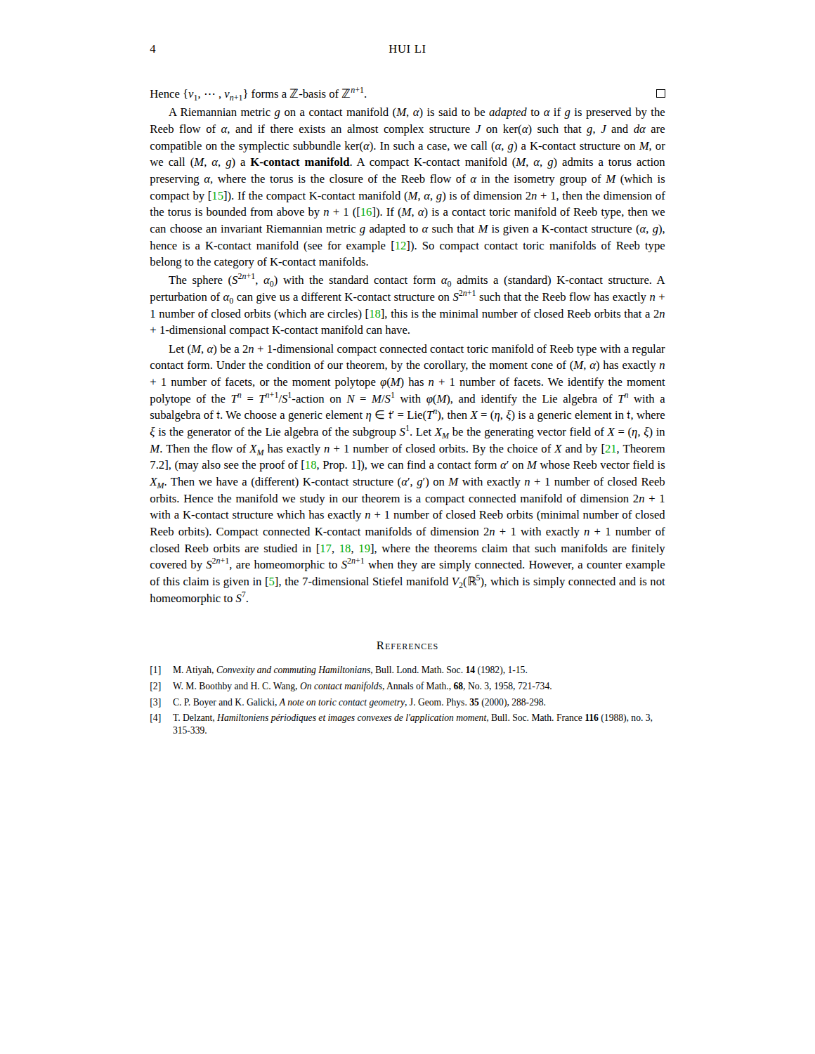4 HUI LI 4
Hence {v1, ⋯ , vn+1} forms a ℤ-basis of ℤn+1.
A Riemannian metric g on a contact manifold (M, α) is said to be adapted to α if g is preserved by the Reeb flow of α, and if there exists an almost complex structure J on ker(α) such that g, J and dα are compatible on the symplectic subbundle ker(α). In such a case, we call (α, g) a K-contact structure on M, or we call (M, α, g) a K-contact manifold. A compact K-contact manifold (M, α, g) admits a torus action preserving α, where the torus is the closure of the Reeb flow of α in the isometry group of M (which is compact by [15]). If the compact K-contact manifold (M, α, g) is of dimension 2n + 1, then the dimension of the torus is bounded from above by n + 1 ([16]). If (M, α) is a contact toric manifold of Reeb type, then we can choose an invariant Riemannian metric g adapted to α such that M is given a K-contact structure (α, g), hence is a K-contact manifold (see for example [12]). So compact contact toric manifolds of Reeb type belong to the category of K-contact manifolds.
The sphere (S2n+1, α0) with the standard contact form α0 admits a (standard) K-contact structure. A perturbation of α0 can give us a different K-contact structure on S2n+1 such that the Reeb flow has exactly n + 1 number of closed orbits (which are circles) [18], this is the minimal number of closed Reeb orbits that a 2n + 1-dimensional compact K-contact manifold can have.
Let (M, α) be a 2n + 1-dimensional compact connected contact toric manifold of Reeb type with a regular contact form. Under the condition of our theorem, by the corollary, the moment cone of (M, α) has exactly n + 1 number of facets, or the moment polytope φ(M) has n + 1 number of facets. We identify the moment polytope of the Tn = Tn+1/S1-action on N = M/S1 with φ(M), and identify the Lie algebra of Tn with a subalgebra of 𝔱. We choose a generic element η ∈ 𝔱′ = Lie(Tn), then X = (η, ξ) is a generic element in 𝔱, where ξ is the generator of the Lie algebra of the subgroup S1. Let XM be the generating vector field of X = (η, ξ) in M. Then the flow of XM has exactly n + 1 number of closed orbits. By the choice of X and by [21, Theorem 7.2], (may also see the proof of [18, Prop. 1]), we can find a contact form α′ on M whose Reeb vector field is XM. Then we have a (different) K-contact structure (α′, g′) on M with exactly n + 1 number of closed Reeb orbits. Hence the manifold we study in our theorem is a compact connected manifold of dimension 2n + 1 with a K-contact structure which has exactly n + 1 number of closed Reeb orbits (minimal number of closed Reeb orbits). Compact connected K-contact manifolds of dimension 2n + 1 with exactly n + 1 number of closed Reeb orbits are studied in [17, 18, 19], where the theorems claim that such manifolds are finitely covered by S2n+1, are homeomorphic to S2n+1 when they are simply connected. However, a counter example of this claim is given in [5], the 7-dimensional Stiefel manifold V2(ℝ5), which is simply connected and is not homeomorphic to S7.
References
[1] M. Atiyah, Convexity and commuting Hamiltonians, Bull. Lond. Math. Soc. 14 (1982), 1-15.
[2] W. M. Boothby and H. C. Wang, On contact manifolds, Annals of Math., 68, No. 3, 1958, 721-734.
[3] C. P. Boyer and K. Galicki, A note on toric contact geometry, J. Geom. Phys. 35 (2000), 288-298.
[4] T. Delzant, Hamiltoniens périodiques et images convexes de l'application moment, Bull. Soc. Math. France 116 (1988), no. 3, 315-339.